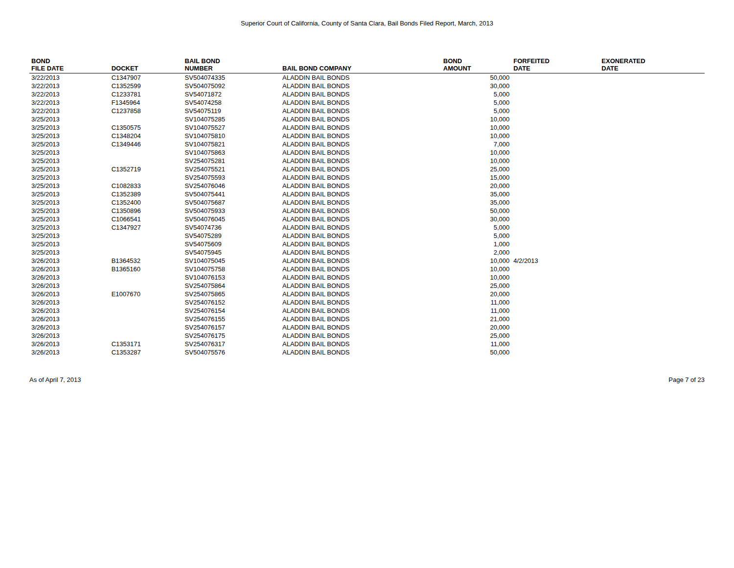Superior Court of California, County of Santa Clara, Bail Bonds Filed Report, March, 2013
| BOND FILE DATE | DOCKET | BAIL BOND NUMBER | BAIL BOND COMPANY | BOND AMOUNT | FORFEITED DATE | EXONERATED DATE |
| --- | --- | --- | --- | --- | --- | --- |
| 3/22/2013 | C1347907 | SV504074335 | ALADDIN BAIL BONDS | 50,000 | | |
| 3/22/2013 | C1352599 | SV504075092 | ALADDIN BAIL BONDS | 30,000 | | |
| 3/22/2013 | C1233781 | SV54071872 | ALADDIN BAIL BONDS | 5,000 | | |
| 3/22/2013 | F1345964 | SV54074258 | ALADDIN BAIL BONDS | 5,000 | | |
| 3/22/2013 | C1237858 | SV54075119 | ALADDIN BAIL BONDS | 5,000 | | |
| 3/25/2013 | | SV104075285 | ALADDIN BAIL BONDS | 10,000 | | |
| 3/25/2013 | C1350575 | SV104075527 | ALADDIN BAIL BONDS | 10,000 | | |
| 3/25/2013 | C1348204 | SV104075810 | ALADDIN BAIL BONDS | 10,000 | | |
| 3/25/2013 | C1349446 | SV104075821 | ALADDIN BAIL BONDS | 7,000 | | |
| 3/25/2013 | | SV104075863 | ALADDIN BAIL BONDS | 10,000 | | |
| 3/25/2013 | | SV254075281 | ALADDIN BAIL BONDS | 10,000 | | |
| 3/25/2013 | C1352719 | SV254075521 | ALADDIN BAIL BONDS | 25,000 | | |
| 3/25/2013 | | SV254075593 | ALADDIN BAIL BONDS | 15,000 | | |
| 3/25/2013 | C1082833 | SV254076046 | ALADDIN BAIL BONDS | 20,000 | | |
| 3/25/2013 | C1352389 | SV504075441 | ALADDIN BAIL BONDS | 35,000 | | |
| 3/25/2013 | C1352400 | SV504075687 | ALADDIN BAIL BONDS | 35,000 | | |
| 3/25/2013 | C1350896 | SV504075933 | ALADDIN BAIL BONDS | 50,000 | | |
| 3/25/2013 | C1066541 | SV504076045 | ALADDIN BAIL BONDS | 30,000 | | |
| 3/25/2013 | C1347927 | SV54074736 | ALADDIN BAIL BONDS | 5,000 | | |
| 3/25/2013 | | SV54075289 | ALADDIN BAIL BONDS | 5,000 | | |
| 3/25/2013 | | SV54075609 | ALADDIN BAIL BONDS | 1,000 | | |
| 3/25/2013 | | SV54075945 | ALADDIN BAIL BONDS | 2,000 | | |
| 3/26/2013 | B1364532 | SV104075045 | ALADDIN BAIL BONDS | 10,000 | 4/2/2013 | |
| 3/26/2013 | B1365160 | SV104075758 | ALADDIN BAIL BONDS | 10,000 | | |
| 3/26/2013 | | SV104076153 | ALADDIN BAIL BONDS | 10,000 | | |
| 3/26/2013 | | SV254075864 | ALADDIN BAIL BONDS | 25,000 | | |
| 3/26/2013 | E1007670 | SV254075865 | ALADDIN BAIL BONDS | 20,000 | | |
| 3/26/2013 | | SV254076152 | ALADDIN BAIL BONDS | 11,000 | | |
| 3/26/2013 | | SV254076154 | ALADDIN BAIL BONDS | 11,000 | | |
| 3/26/2013 | | SV254076155 | ALADDIN BAIL BONDS | 21,000 | | |
| 3/26/2013 | | SV254076157 | ALADDIN BAIL BONDS | 20,000 | | |
| 3/26/2013 | | SV254076175 | ALADDIN BAIL BONDS | 25,000 | | |
| 3/26/2013 | C1353171 | SV254076317 | ALADDIN BAIL BONDS | 11,000 | | |
| 3/26/2013 | C1353287 | SV504075576 | ALADDIN BAIL BONDS | 50,000 | | |
As of April 7, 2013 Page 7 of 23